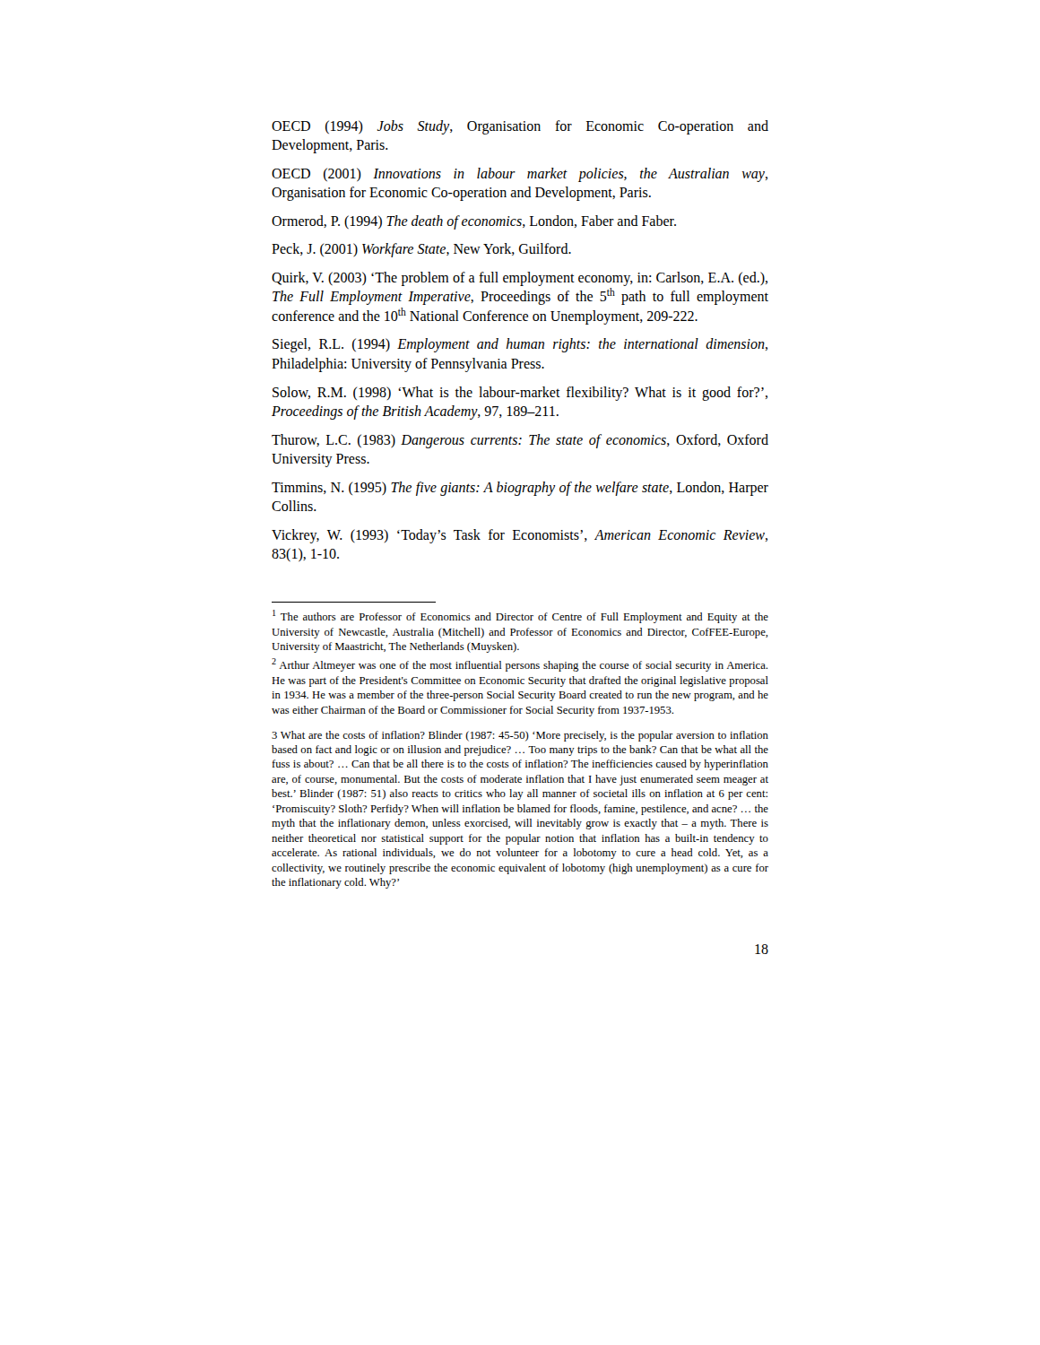OECD (1994) Jobs Study, Organisation for Economic Co-operation and Development, Paris.
OECD (2001) Innovations in labour market policies, the Australian way, Organisation for Economic Co-operation and Development, Paris.
Ormerod, P. (1994) The death of economics, London, Faber and Faber.
Peck, J. (2001) Workfare State, New York, Guilford.
Quirk, V. (2003) ‘The problem of a full employment economy, in: Carlson, E.A. (ed.), The Full Employment Imperative, Proceedings of the 5th path to full employment conference and the 10th National Conference on Unemployment, 209-222.
Siegel, R.L. (1994) Employment and human rights: the international dimension, Philadelphia: University of Pennsylvania Press.
Solow, R.M. (1998) ‘What is the labour-market flexibility? What is it good for?’, Proceedings of the British Academy, 97, 189–211.
Thurow, L.C. (1983) Dangerous currents: The state of economics, Oxford, Oxford University Press.
Timmins, N. (1995) The five giants: A biography of the welfare state, London, Harper Collins.
Vickrey, W. (1993) ‘Today’s Task for Economists’, American Economic Review, 83(1), 1-10.
1 The authors are Professor of Economics and Director of Centre of Full Employment and Equity at the University of Newcastle, Australia (Mitchell) and Professor of Economics and Director, CofFEE-Europe, University of Maastricht, The Netherlands (Muysken).
2 Arthur Altmeyer was one of the most influential persons shaping the course of social security in America. He was part of the President's Committee on Economic Security that drafted the original legislative proposal in 1934. He was a member of the three-person Social Security Board created to run the new program, and he was either Chairman of the Board or Commissioner for Social Security from 1937-1953.
3 What are the costs of inflation? Blinder (1987: 45-50) ‘More precisely, is the popular aversion to inflation based on fact and logic or on illusion and prejudice? … Too many trips to the bank? Can that be what all the fuss is about? … Can that be all there is to the costs of inflation? The inefficiencies caused by hyperinflation are, of course, monumental. But the costs of moderate inflation that I have just enumerated seem meager at best.’ Blinder (1987: 51) also reacts to critics who lay all manner of societal ills on inflation at 6 per cent: ‘Promiscuity? Sloth? Perfidy? When will inflation be blamed for floods, famine, pestilence, and acne? … the myth that the inflationary demon, unless exorcised, will inevitably grow is exactly that – a myth. There is neither theoretical nor statistical support for the popular notion that inflation has a built-in tendency to accelerate. As rational individuals, we do not volunteer for a lobotomy to cure a head cold. Yet, as a collectivity, we routinely prescribe the economic equivalent of lobotomy (high unemployment) as a cure for the inflationary cold. Why?’
18